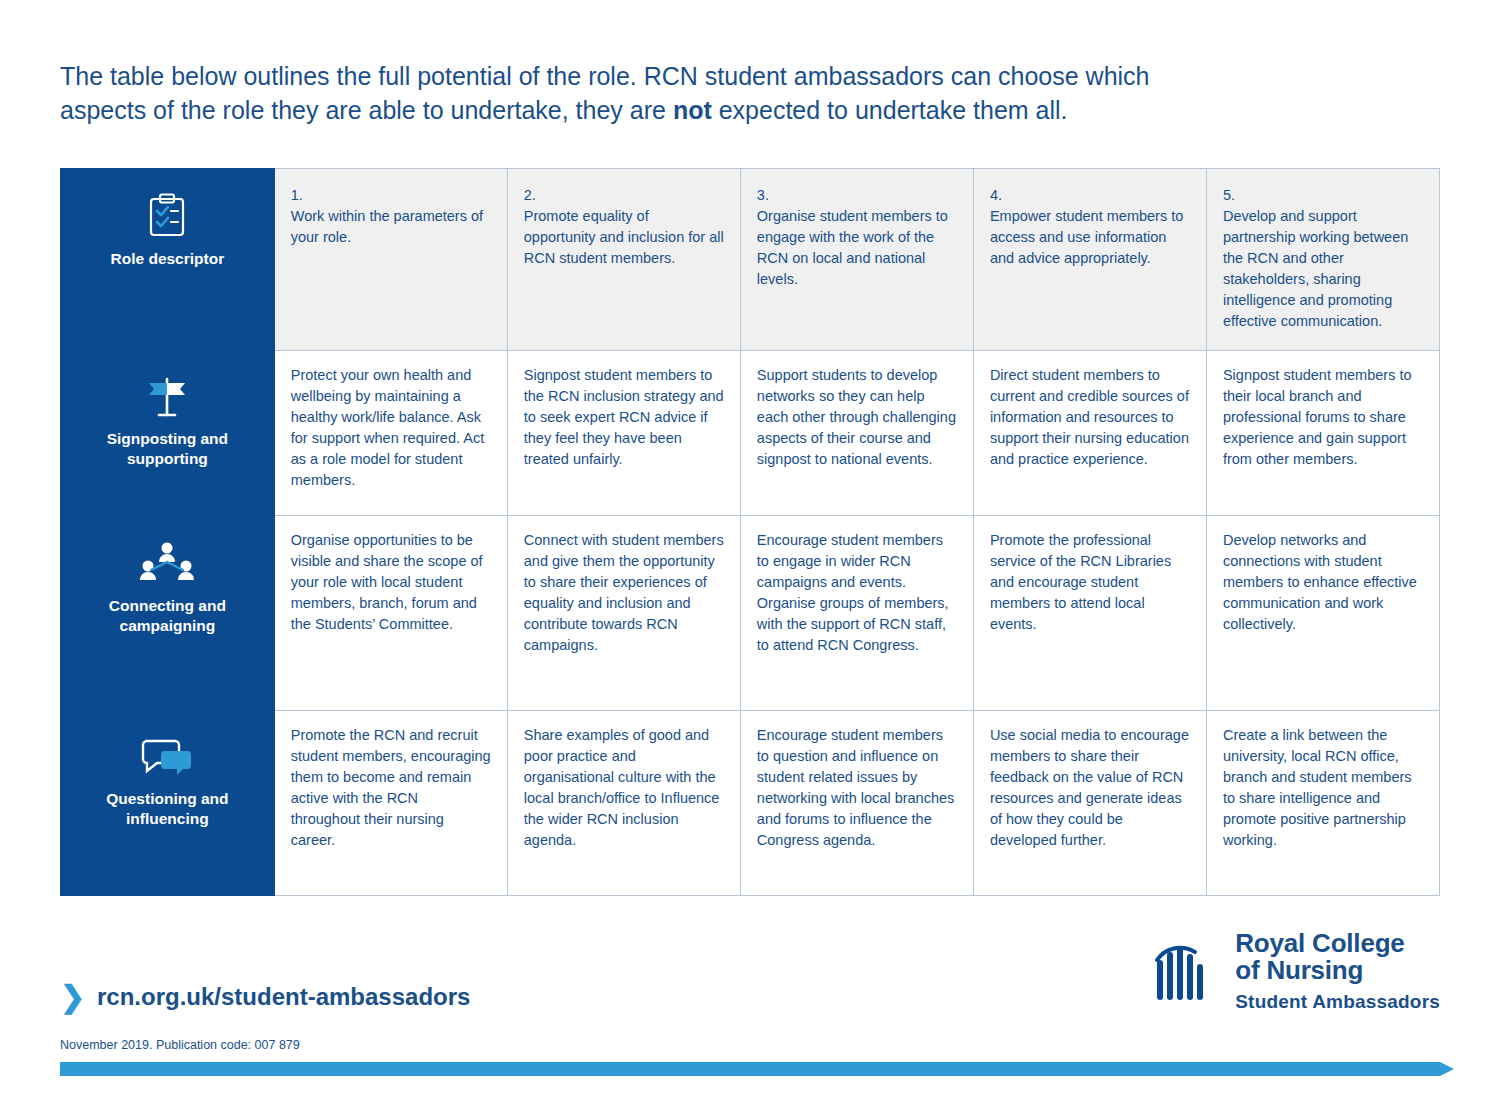The table below outlines the full potential of the role. RCN student ambassadors can choose which aspects of the role they are able to undertake, they are not expected to undertake them all.
| Role descriptor | 1. Work within the parameters of your role. | 2. Promote equality of opportunity and inclusion for all RCN student members. | 3. Organise student members to engage with the work of the RCN on local and national levels. | 4. Empower student members to access and use information and advice appropriately. | 5. Develop and support partnership working between the RCN and other stakeholders, sharing intelligence and promoting effective communication. |
| Signposting and supporting | Protect your own health and wellbeing by maintaining a healthy work/life balance. Ask for support when required. Act as a role model for student members. | Signpost student members to the RCN inclusion strategy and to seek expert RCN advice if they feel they have been treated unfairly. | Support students to develop networks so they can help each other through challenging aspects of their course and signpost to national events. | Direct student members to current and credible sources of information and resources to support their nursing education and practice experience. | Signpost student members to their local branch and professional forums to share experience and gain support from other members. |
| Connecting and campaigning | Organise opportunities to be visible and share the scope of your role with local student members, branch, forum and the Students’ Committee. | Connect with student members and give them the opportunity to share their experiences of equality and inclusion and contribute towards RCN campaigns. | Encourage student members to engage in wider RCN campaigns and events. Organise groups of members, with the support of RCN staff, to attend RCN Congress. | Promote the professional service of the RCN Libraries and encourage student members to attend local events. | Develop networks and connections with student members to enhance effective communication and work collectively. |
| Questioning and influencing | Promote the RCN and recruit student members, encouraging them to become and remain active with the RCN throughout their nursing career. | Share examples of good and poor practice and organisational culture with the local branch/office to Influence the wider RCN inclusion agenda. | Encourage student members to question and influence on student related issues by networking with local branches and forums to influence the Congress agenda. | Use social media to encourage members to share their feedback on the value of RCN resources and generate ideas of how they could be developed further. | Create a link between the university, local RCN office, branch and student members to share intelligence and promote positive partnership working. |
❯ rcn.org.uk/student-ambassadors
Royal College
of Nursing
Student Ambassadors
November 2019. Publication code: 007 879